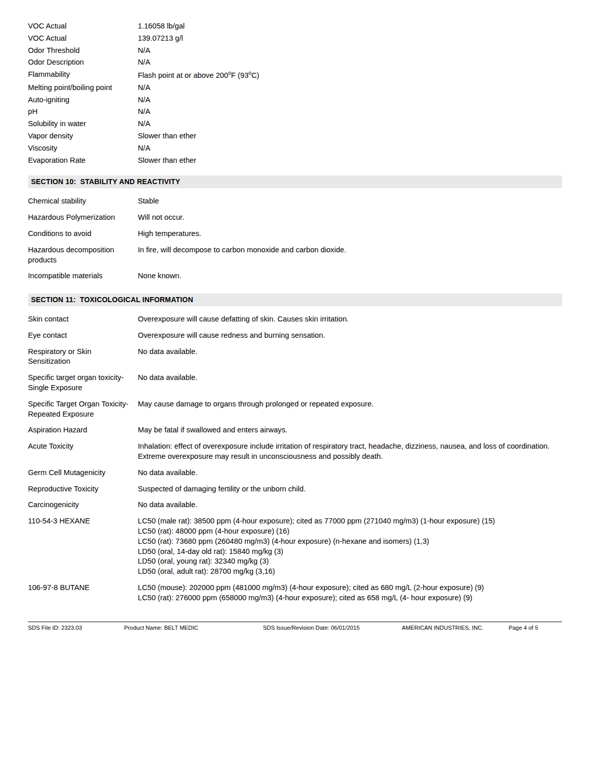| VOC Actual | 1.16058 lb/gal |
| VOC Actual | 139.07213 g/l |
| Odor Threshold | N/A |
| Odor Description | N/A |
| Flammability | Flash point at or above 200 o F (93 o C) |
| Melting point/boiling point | N/A |
| Auto-igniting | N/A |
| pH | N/A |
| Solubility in water | N/A |
| Vapor density | Slower than ether |
| Viscosity | N/A |
| Evaporation Rate | Slower than ether |
SECTION 10: STABILITY AND REACTIVITY
| Chemical stability | Stable |
| Hazardous Polymerization | Will not occur. |
| Conditions to avoid | High temperatures. |
| Hazardous decomposition products | In fire, will decompose to carbon monoxide and carbon dioxide. |
| Incompatible materials | None known. |
SECTION 11: TOXICOLOGICAL INFORMATION
| Skin contact | Overexposure will cause defatting of skin. Causes skin irritation. |
| Eye contact | Overexposure will cause redness and burning sensation. |
| Respiratory or Skin Sensitization | No data available. |
| Specific target organ toxicity-Single Exposure | No data available. |
| Specific Target Organ Toxicity-Repeated Exposure | May cause damage to organs through prolonged or repeated exposure. |
| Aspiration Hazard | May be fatal if swallowed and enters airways. |
| Acute Toxicity | Inhalation: effect of overexposure include irritation of respiratory tract, headache, dizziness, nausea, and loss of coordination. Extreme overexposure may result in unconsciousness and possibly death. |
| Germ Cell Mutagenicity | No data available. |
| Reproductive Toxicity | Suspected of damaging fertility or the unborn child. |
| Carcinogenicity | No data available. |
| 110-54-3 HEXANE | LC50 (male rat): 38500 ppm (4-hour exposure); cited as 77000 ppm (271040 mg/m3) (1-hour exposure) (15) LC50 (rat): 48000 ppm (4-hour exposure) (16) LC50 (rat): 73680 ppm (260480 mg/m3) (4-hour exposure) (n-hexane and isomers) (1,3) LD50 (oral, 14-day old rat): 15840 mg/kg (3) LD50 (oral, young rat): 32340 mg/kg (3) LD50 (oral, adult rat): 28700 mg/kg (3,16) |
| 106-97-8 BUTANE | LC50 (mouse): 202000 ppm (481000 mg/m3) (4-hour exposure); cited as 680 mg/L (2-hour exposure) (9) LC50 (rat): 276000 ppm (658000 mg/m3) (4-hour exposure); cited as 658 mg/L (4- hour exposure) (9) |
| SDS File ID: 2323.03 | Product Name: BELT MEDIC | SDS Issue/Revision Date: 06/01/2015 | AMERICAN INDUSTRIES, INC. | Page 4 of 5 |